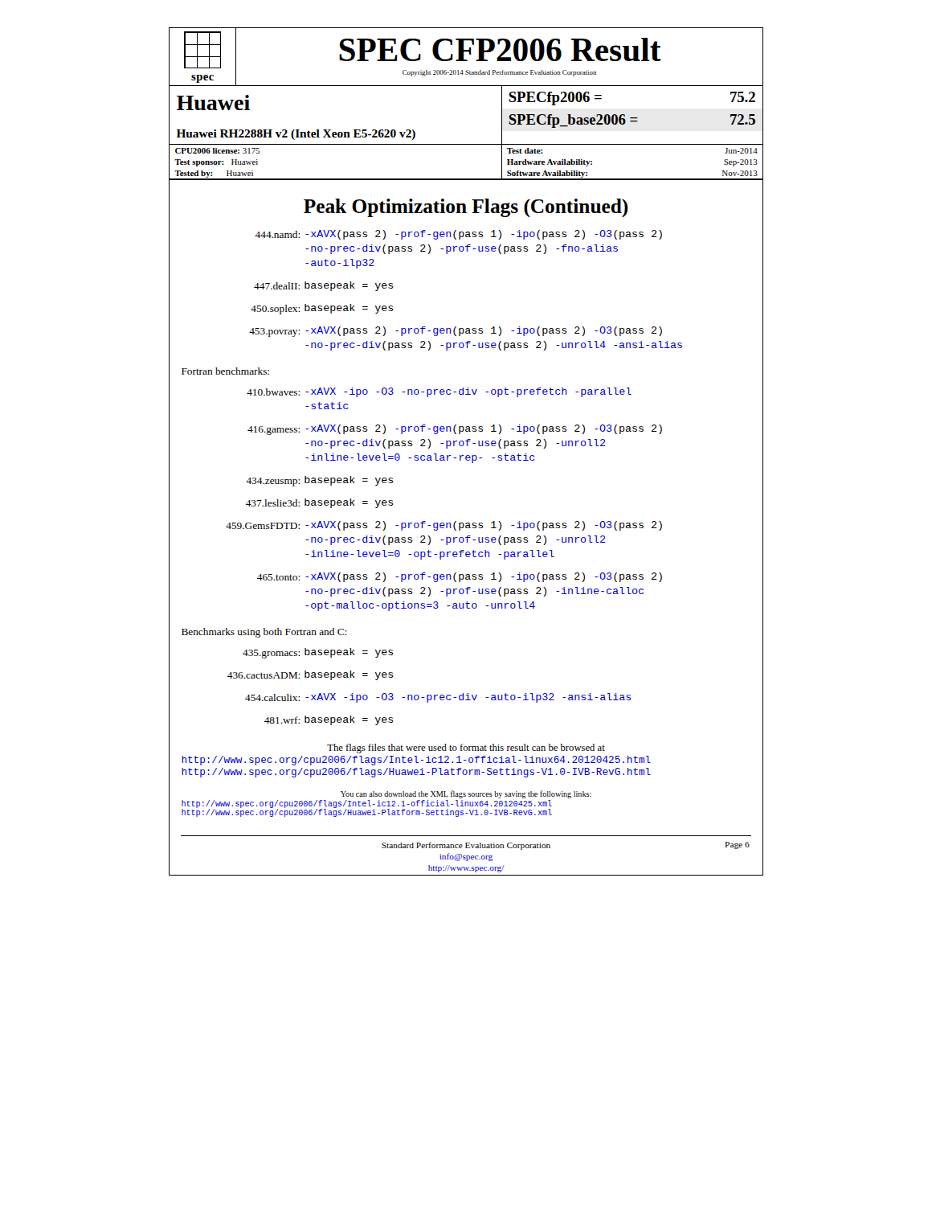spec
SPEC CFP2006 Result
Copyright 2006-2014 Standard Performance Evaluation Corporation
Huawei
Huawei RH2288H v2 (Intel Xeon E5-2620 v2)
| SPECfp2006 = | 75.2 |
| SPECfp_base2006 = | 72.5 |
| CPU2006 license: 3175 |
| Test sponsor: Huawei |
| Tested by: Huawei |
| Test date: | Jun-2014 |
| Hardware Availability: | Sep-2013 |
| Software Availability: | Nov-2013 |
Peak Optimization Flags (Continued)
444.namd:-xAVX(pass 2) -prof-gen(pass 1) -ipo(pass 2) -O3(pass 2)-no-prec-div(pass 2) -prof-use(pass 2) -fno-alias-auto-ilp32
447.dealII: basepeak = yes
450.soplex: basepeak = yes
453.povray:-xAVX(pass 2) -prof-gen(pass 1) -ipo(pass 2) -O3(pass 2)-no-prec-div(pass 2) -prof-use(pass 2) -unroll4 -ansi-alias
Fortran benchmarks:
410.bwaves:-xAVX -ipo -O3 -no-prec-div -opt-prefetch -parallel-static
416.gamess:-xAVX(pass 2) -prof-gen(pass 1) -ipo(pass 2) -O3(pass 2)-no-prec-div(pass 2) -prof-use(pass 2) -unroll2-inline-level=0 -scalar-rep- -static
434.zeusmp: basepeak = yes
437.leslie3d: basepeak = yes
459.GemsFDTD:-xAVX(pass 2) -prof-gen(pass 1) -ipo(pass 2) -O3(pass 2)-no-prec-div(pass 2) -prof-use(pass 2) -unroll2-inline-level=0 -opt-prefetch -parallel
465.tonto:-xAVX(pass 2) -prof-gen(pass 1) -ipo(pass 2) -O3(pass 2)-no-prec-div(pass 2) -prof-use(pass 2) -inline-calloc-opt-malloc-options=3 -auto -unroll4
Benchmarks using both Fortran and C:
435.gromacs: basepeak = yes
436.cactusADM: basepeak = yes
454.calculix:-xAVX -ipo -O3 -no-prec-div -auto-ilp32 -ansi-alias
481.wrf: basepeak = yes
The flags files that were used to format this result can be browsed at
http://www.spec.org/cpu2006/flags/Intel-ic12.1-official-linux64.20120425.html http://www.spec.org/cpu2006/flags/Huawei-Platform-Settings-V1.0-IVB-RevG.html
You can also download the XML flags sources by saving the following links:
http://www.spec.org/cpu2006/flags/Intel-ic12.1-official-linux64.20120425.xml
http://www.spec.org/cpu2006/flags/Huawei-Platform-Settings-V1.0-IVB-RevG.xml
Standard Performance Evaluation Corporation
info@spec.org
http://www.spec.org/
Page 6